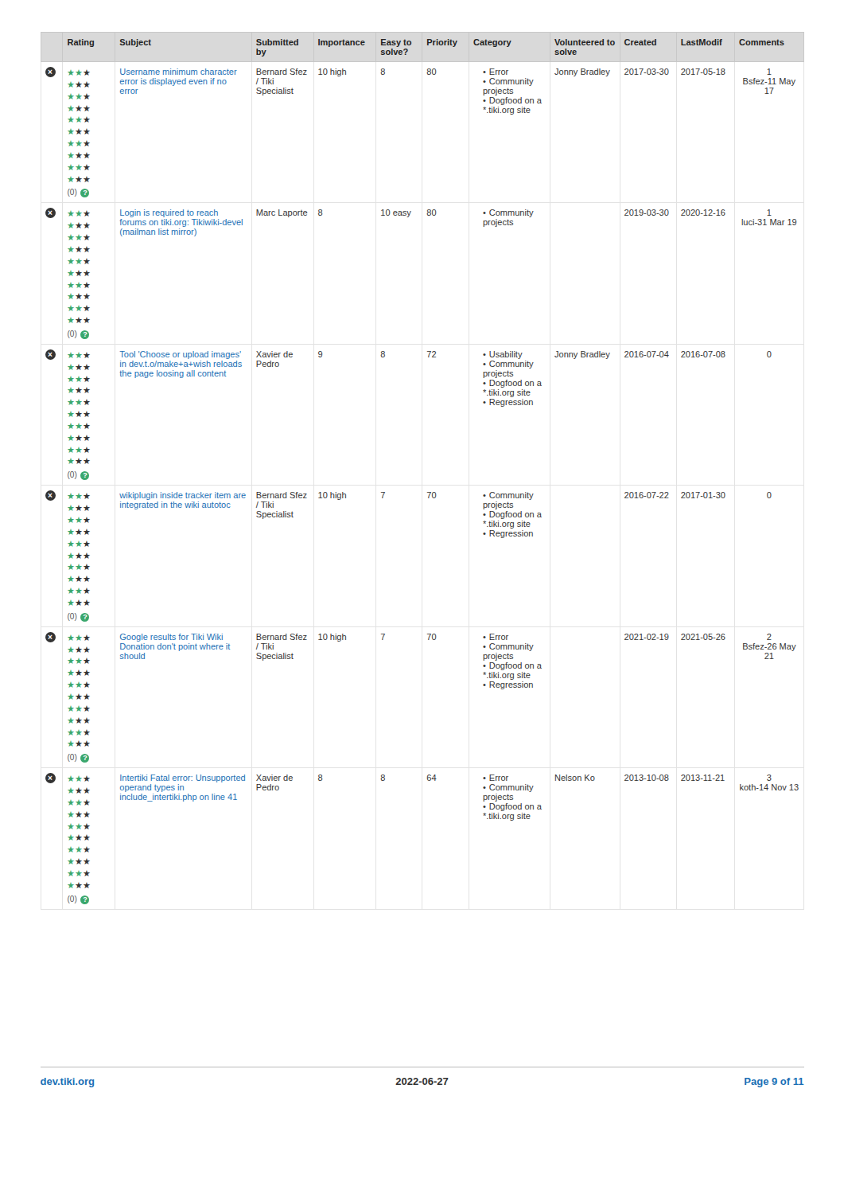| | Rating | Subject | Submitted by | Importance | Easy to solve? | Priority | Category | Volunteered to solve | Created | LastModif | Comments |
| --- | --- | --- | --- | --- | --- | --- | --- | --- | --- | --- | --- |
| × | ★★ ★ ★ ★★ ★★ ★ ★ ★★ ★★ ★ ★ ★★ ★★ ★ ★ ★★ ★★ ★ ★ ★★ (0) ? | Username minimum character error is displayed even if no error | Bernard Sfez / Tiki Specialist | 10 high | 8 | 80 | Error Community projects Dogfood on a *.tiki.org site | Jonny Bradley | 2017-03-30 | 2017-05-18 | 1 Bsfez-11 May 17 |
| × | ★★ ★ ★ ★★ ★★ ★ ★ ★★ ★★ ★ ★ ★★ ★★ ★ ★ ★★ ★★ ★ ★ ★★ (0) ? | Login is required to reach forums on tiki.org: Tikiwiki-devel (mailman list mirror) | Marc Laporte | 8 | 10 easy | 80 | Community projects | | 2019-03-30 | 2020-12-16 | 1 luci-31 Mar 19 |
| × | ★★ ★ ★ ★★ ★★ ★ ★ ★★ ★★ ★ ★ ★★ ★★ ★ ★ ★★ ★★ ★ ★ ★★ (0) ? | Tool 'Choose or upload images' in dev.t.o/make+a+wish reloads the page loosing all content | Xavier de Pedro | 9 | 8 | 72 | Usability Community projects Dogfood on a *.tiki.org site Regression | Jonny Bradley | 2016-07-04 | 2016-07-08 | 0 |
| × | ★★ ★ ★ ★★ ★★ ★ ★ ★★ ★★ ★ ★ ★★ ★★ ★ ★ ★★ ★★ ★ ★ ★★ (0) ? | wikiplugin inside tracker item are integrated in the wiki autotoc | Bernard Sfez / Tiki Specialist | 10 high | 7 | 70 | Community projects Dogfood on a *.tiki.org site Regression | | 2016-07-22 | 2017-01-30 | 0 |
| × | ★★ ★ ★ ★★ ★★ ★ ★ ★★ ★★ ★ ★ ★★ ★★ ★ ★ ★★ ★★ ★ ★ ★★ (0) ? | Google results for Tiki Wiki Donation don't point where it should | Bernard Sfez / Tiki Specialist | 10 high | 7 | 70 | Error Community projects Dogfood on a *.tiki.org site Regression | | 2021-02-19 | 2021-05-26 | 2 Bsfez-26 May 21 |
| × | ★★ ★ ★ ★★ ★★ ★ ★ ★★ ★★ ★ ★ ★★ ★★ ★ ★ ★★ ★★ ★ ★ ★★ (0) ? | Intertiki Fatal error: Unsupported operand types in include_intertiki.php on line 41 | Xavier de Pedro | 8 | 8 | 64 | Error Community projects Dogfood on a *.tiki.org site | Nelson Ko | 2013-10-08 | 2013-11-21 | 3 koth-14 Nov 13 |
dev.tiki.org 2022-06-27 Page 9 of 11